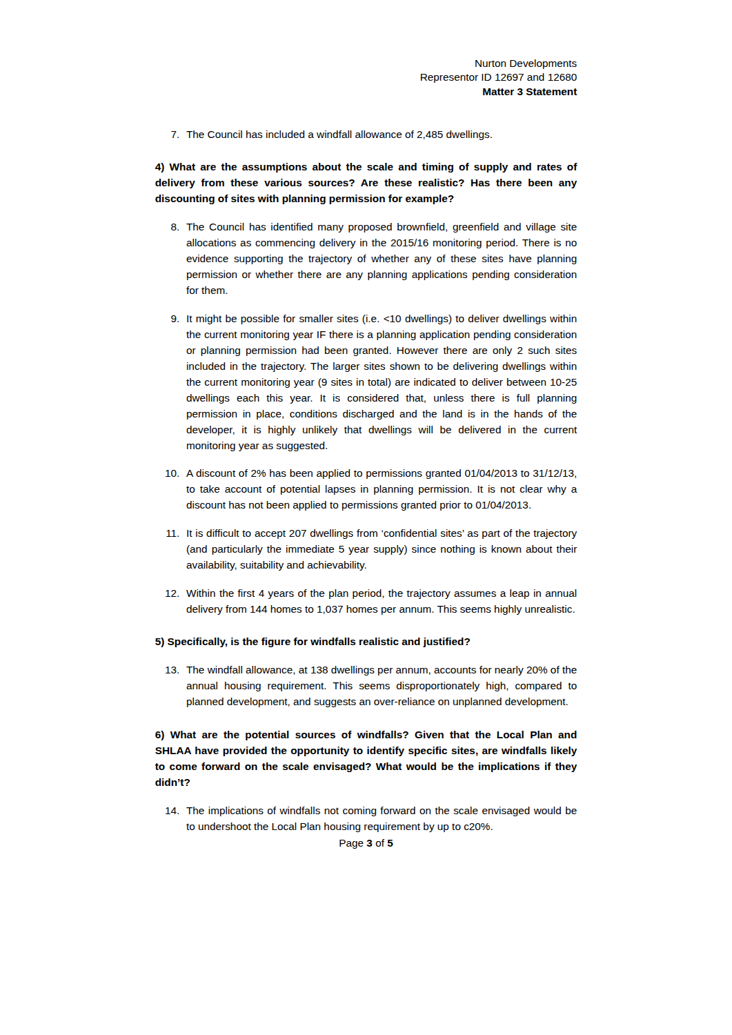Nurton Developments Representor ID 12697 and 12680 Matter 3 Statement
The Council has included a windfall allowance of 2,485 dwellings.
4) What are the assumptions about the scale and timing of supply and rates of delivery from these various sources? Are these realistic? Has there been any discounting of sites with planning permission for example?
The Council has identified many proposed brownfield, greenfield and village site allocations as commencing delivery in the 2015/16 monitoring period. There is no evidence supporting the trajectory of whether any of these sites have planning permission or whether there are any planning applications pending consideration for them.
It might be possible for smaller sites (i.e. <10 dwellings) to deliver dwellings within the current monitoring year IF there is a planning application pending consideration or planning permission had been granted. However there are only 2 such sites included in the trajectory. The larger sites shown to be delivering dwellings within the current monitoring year (9 sites in total) are indicated to deliver between 10-25 dwellings each this year. It is considered that, unless there is full planning permission in place, conditions discharged and the land is in the hands of the developer, it is highly unlikely that dwellings will be delivered in the current monitoring year as suggested.
A discount of 2% has been applied to permissions granted 01/04/2013 to 31/12/13, to take account of potential lapses in planning permission. It is not clear why a discount has not been applied to permissions granted prior to 01/04/2013.
It is difficult to accept 207 dwellings from ‘confidential sites’ as part of the trajectory (and particularly the immediate 5 year supply) since nothing is known about their availability, suitability and achievability.
Within the first 4 years of the plan period, the trajectory assumes a leap in annual delivery from 144 homes to 1,037 homes per annum. This seems highly unrealistic.
5) Specifically, is the figure for windfalls realistic and justified?
The windfall allowance, at 138 dwellings per annum, accounts for nearly 20% of the annual housing requirement. This seems disproportionately high, compared to planned development, and suggests an over-reliance on unplanned development.
6) What are the potential sources of windfalls? Given that the Local Plan and SHLAA have provided the opportunity to identify specific sites, are windfalls likely to come forward on the scale envisaged? What would be the implications if they didn’t?
The implications of windfalls not coming forward on the scale envisaged would be to undershoot the Local Plan housing requirement by up to c20%.
Page 3 of 5